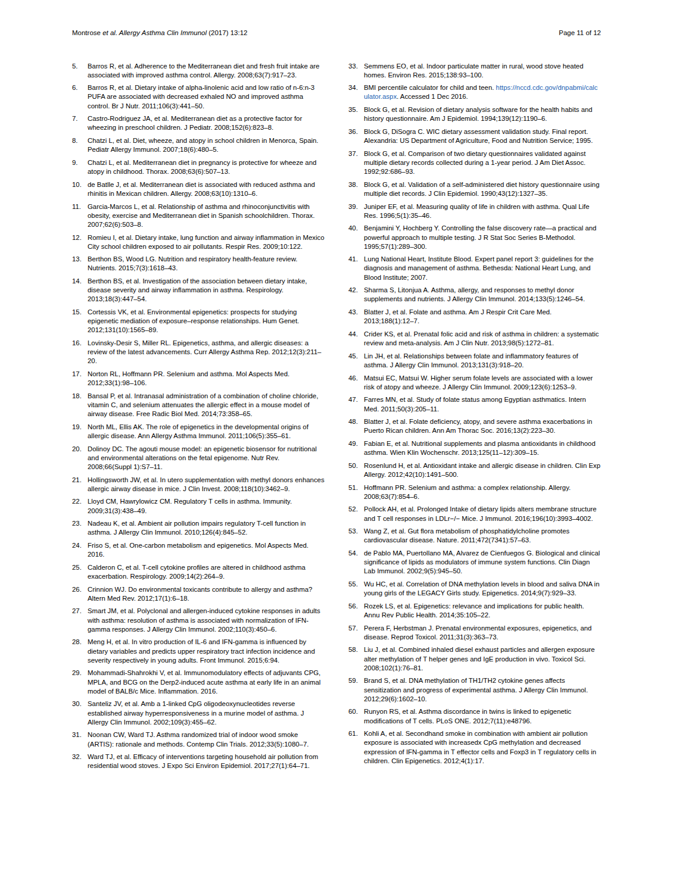Montrose et al. Allergy Asthma Clin Immunol (2017) 13:12
Page 11 of 12
5. Barros R, et al. Adherence to the Mediterranean diet and fresh fruit intake are associated with improved asthma control. Allergy. 2008;63(7):917–23.
6. Barros R, et al. Dietary intake of alpha-linolenic acid and low ratio of n-6:n-3 PUFA are associated with decreased exhaled NO and improved asthma control. Br J Nutr. 2011;106(3):441–50.
7. Castro-Rodriguez JA, et al. Mediterranean diet as a protective factor for wheezing in preschool children. J Pediatr. 2008;152(6):823–8.
8. Chatzi L, et al. Diet, wheeze, and atopy in school children in Menorca, Spain. Pediatr Allergy Immunol. 2007;18(6):480–5.
9. Chatzi L, et al. Mediterranean diet in pregnancy is protective for wheeze and atopy in childhood. Thorax. 2008;63(6):507–13.
10. de Batlle J, et al. Mediterranean diet is associated with reduced asthma and rhinitis in Mexican children. Allergy. 2008;63(10):1310–6.
11. Garcia-Marcos L, et al. Relationship of asthma and rhinoconjunctivitis with obesity, exercise and Mediterranean diet in Spanish schoolchildren. Thorax. 2007;62(6):503–8.
12. Romieu I, et al. Dietary intake, lung function and airway inflammation in Mexico City school children exposed to air pollutants. Respir Res. 2009;10:122.
13. Berthon BS, Wood LG. Nutrition and respiratory health-feature review. Nutrients. 2015;7(3):1618–43.
14. Berthon BS, et al. Investigation of the association between dietary intake, disease severity and airway inflammation in asthma. Respirology. 2013;18(3):447–54.
15. Cortessis VK, et al. Environmental epigenetics: prospects for studying epigenetic mediation of exposure–response relationships. Hum Genet. 2012;131(10):1565–89.
16. Lovinsky-Desir S, Miller RL. Epigenetics, asthma, and allergic diseases: a review of the latest advancements. Curr Allergy Asthma Rep. 2012;12(3):211–20.
17. Norton RL, Hoffmann PR. Selenium and asthma. Mol Aspects Med. 2012;33(1):98–106.
18. Bansal P, et al. Intranasal administration of a combination of choline chloride, vitamin C, and selenium attenuates the allergic effect in a mouse model of airway disease. Free Radic Biol Med. 2014;73:358–65.
19. North ML, Ellis AK. The role of epigenetics in the developmental origins of allergic disease. Ann Allergy Asthma Immunol. 2011;106(5):355–61.
20. Dolinoy DC. The agouti mouse model: an epigenetic biosensor for nutritional and environmental alterations on the fetal epigenome. Nutr Rev. 2008;66(Suppl 1):S7–11.
21. Hollingsworth JW, et al. In utero supplementation with methyl donors enhances allergic airway disease in mice. J Clin Invest. 2008;118(10):3462–9.
22. Lloyd CM, Hawrylowicz CM. Regulatory T cells in asthma. Immunity. 2009;31(3):438–49.
23. Nadeau K, et al. Ambient air pollution impairs regulatory T-cell function in asthma. J Allergy Clin Immunol. 2010;126(4):845–52.
24. Friso S, et al. One-carbon metabolism and epigenetics. Mol Aspects Med. 2016.
25. Calderon C, et al. T-cell cytokine profiles are altered in childhood asthma exacerbation. Respirology. 2009;14(2):264–9.
26. Crinnion WJ. Do environmental toxicants contribute to allergy and asthma? Altern Med Rev. 2012;17(1):6–18.
27. Smart JM, et al. Polyclonal and allergen-induced cytokine responses in adults with asthma: resolution of asthma is associated with normalization of IFN-gamma responses. J Allergy Clin Immunol. 2002;110(3):450–6.
28. Meng H, et al. In vitro production of IL-6 and IFN-gamma is influenced by dietary variables and predicts upper respiratory tract infection incidence and severity respectively in young adults. Front Immunol. 2015;6:94.
29. Mohammadi-Shahrokhi V, et al. Immunomodulatory effects of adjuvants CPG, MPLA, and BCG on the Derp2-induced acute asthma at early life in an animal model of BALB/c Mice. Inflammation. 2016.
30. Santeliz JV, et al. Amb a 1-linked CpG oligodeoxynucleotides reverse established airway hyperresponsiveness in a murine model of asthma. J Allergy Clin Immunol. 2002;109(3):455–62.
31. Noonan CW, Ward TJ. Asthma randomized trial of indoor wood smoke (ARTIS): rationale and methods. Contemp Clin Trials. 2012;33(5):1080–7.
32. Ward TJ, et al. Efficacy of interventions targeting household air pollution from residential wood stoves. J Expo Sci Environ Epidemiol. 2017;27(1):64–71.
33. Semmens EO, et al. Indoor particulate matter in rural, wood stove heated homes. Environ Res. 2015;138:93–100.
34. BMI percentile calculator for child and teen. https://nccd.cdc.gov/dnpabmi/calculator.aspx. Accessed 1 Dec 2016.
35. Block G, et al. Revision of dietary analysis software for the health habits and history questionnaire. Am J Epidemiol. 1994;139(12):1190–6.
36. Block G, DiSogra C. WIC dietary assessment validation study. Final report. Alexandria: US Department of Agriculture, Food and Nutrition Service; 1995.
37. Block G, et al. Comparison of two dietary questionnaires validated against multiple dietary records collected during a 1-year period. J Am Diet Assoc. 1992;92:686–93.
38. Block G, et al. Validation of a self-administered diet history questionnaire using multiple diet records. J Clin Epidemiol. 1990;43(12):1327–35.
39. Juniper EF, et al. Measuring quality of life in children with asthma. Qual Life Res. 1996;5(1):35–46.
40. Benjamini Y, Hochberg Y. Controlling the false discovery rate—a practical and powerful approach to multiple testing. J R Stat Soc Series B-Methodol. 1995;57(1):289–300.
41. Lung National Heart, Institute Blood. Expert panel report 3: guidelines for the diagnosis and management of asthma. Bethesda: National Heart Lung, and Blood Institute; 2007.
42. Sharma S, Litonjua A. Asthma, allergy, and responses to methyl donor supplements and nutrients. J Allergy Clin Immunol. 2014;133(5):1246–54.
43. Blatter J, et al. Folate and asthma. Am J Respir Crit Care Med. 2013;188(1):12–7.
44. Crider KS, et al. Prenatal folic acid and risk of asthma in children: a systematic review and meta-analysis. Am J Clin Nutr. 2013;98(5):1272–81.
45. Lin JH, et al. Relationships between folate and inflammatory features of asthma. J Allergy Clin Immunol. 2013;131(3):918–20.
46. Matsui EC, Matsui W. Higher serum folate levels are associated with a lower risk of atopy and wheeze. J Allergy Clin Immunol. 2009;123(6):1253–9.
47. Farres MN, et al. Study of folate status among Egyptian asthmatics. Intern Med. 2011;50(3):205–11.
48. Blatter J, et al. Folate deficiency, atopy, and severe asthma exacerbations in Puerto Rican children. Ann Am Thorac Soc. 2016;13(2):223–30.
49. Fabian E, et al. Nutritional supplements and plasma antioxidants in childhood asthma. Wien Klin Wochenschr. 2013;125(11–12):309–15.
50. Rosenlund H, et al. Antioxidant intake and allergic disease in children. Clin Exp Allergy. 2012;42(10):1491–500.
51. Hoffmann PR. Selenium and asthma: a complex relationship. Allergy. 2008;63(7):854–6.
52. Pollock AH, et al. Prolonged Intake of dietary lipids alters membrane structure and T cell responses in LDLr−/− Mice. J Immunol. 2016;196(10):3993–4002.
53. Wang Z, et al. Gut flora metabolism of phosphatidylcholine promotes cardiovascular disease. Nature. 2011;472(7341):57–63.
54. de Pablo MA, Puertollano MA, Alvarez de Cienfuegos G. Biological and clinical significance of lipids as modulators of immune system functions. Clin Diagn Lab Immunol. 2002;9(5):945–50.
55. Wu HC, et al. Correlation of DNA methylation levels in blood and saliva DNA in young girls of the LEGACY Girls study. Epigenetics. 2014;9(7):929–33.
56. Rozek LS, et al. Epigenetics: relevance and implications for public health. Annu Rev Public Health. 2014;35:105–22.
57. Perera F, Herbstman J. Prenatal environmental exposures, epigenetics, and disease. Reprod Toxicol. 2011;31(3):363–73.
58. Liu J, et al. Combined inhaled diesel exhaust particles and allergen exposure alter methylation of T helper genes and IgE production in vivo. Toxicol Sci. 2008;102(1):76–81.
59. Brand S, et al. DNA methylation of TH1/TH2 cytokine genes affects sensitization and progress of experimental asthma. J Allergy Clin Immunol. 2012;29(6):1602–10.
60. Runyon RS, et al. Asthma discordance in twins is linked to epigenetic modifications of T cells. PLoS ONE. 2012;7(11):e48796.
61. Kohli A, et al. Secondhand smoke in combination with ambient air pollution exposure is associated with increasedx CpG methylation and decreased expression of IFN-gamma in T effector cells and Foxp3 in T regulatory cells in children. Clin Epigenetics. 2012;4(1):17.